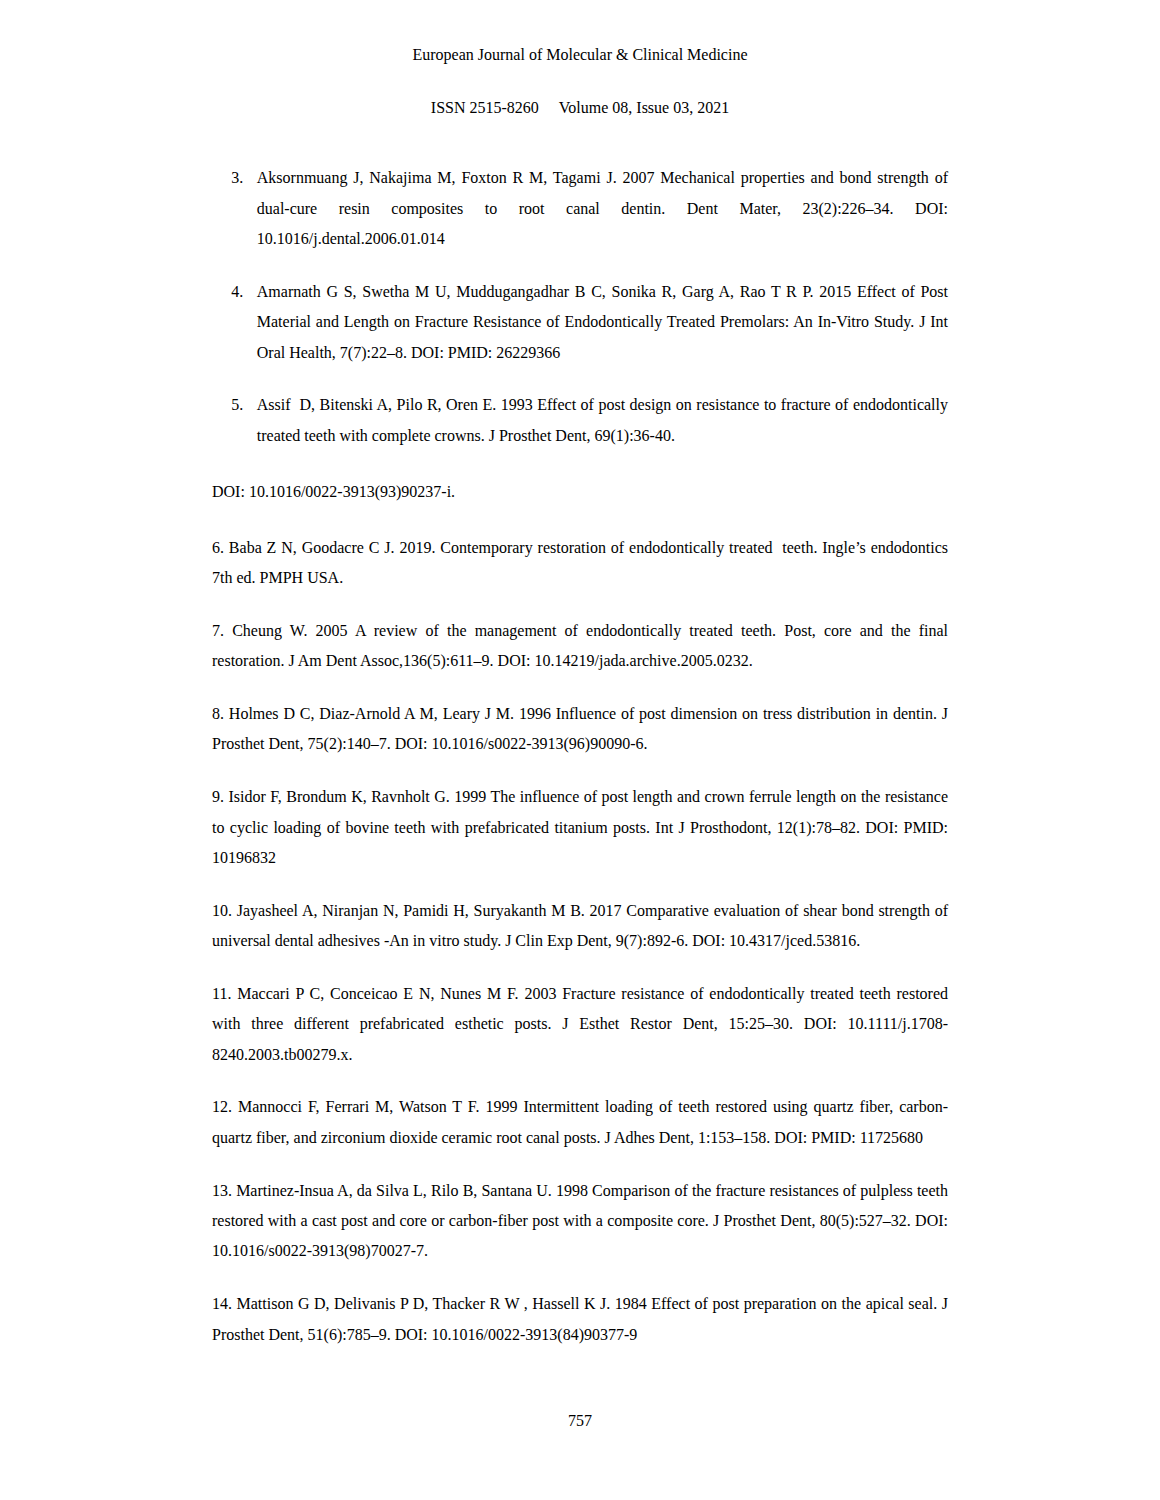European Journal of Molecular & Clinical Medicine ISSN 2515-8260 Volume 08, Issue 03, 2021
Aksornmuang J, Nakajima M, Foxton R M, Tagami J. 2007 Mechanical properties and bond strength of dual-cure resin composites to root canal dentin. Dent Mater, 23(2):226–34. DOI: 10.1016/j.dental.2006.01.014
Amarnath G S, Swetha M U, Muddugangadhar B C, Sonika R, Garg A, Rao T R P. 2015 Effect of Post Material and Length on Fracture Resistance of Endodontically Treated Premolars: An In-Vitro Study. J Int Oral Health, 7(7):22–8. DOI: PMID: 26229366
Assif D, Bitenski A, Pilo R, Oren E. 1993 Effect of post design on resistance to fracture of endodontically treated teeth with complete crowns. J Prosthet Dent, 69(1):36-40.
DOI: 10.1016/0022-3913(93)90237-i.
6. Baba Z N, Goodacre C J. 2019. Contemporary restoration of endodontically treated teeth. Ingle’s endodontics 7th ed. PMPH USA.
7. Cheung W. 2005 A review of the management of endodontically treated teeth. Post, core and the final restoration. J Am Dent Assoc,136(5):611–9. DOI: 10.14219/jada.archive.2005.0232.
8. Holmes D C, Diaz-Arnold A M, Leary J M. 1996 Influence of post dimension on tress distribution in dentin. J Prosthet Dent, 75(2):140–7. DOI: 10.1016/s0022-3913(96)90090-6.
9. Isidor F, Brondum K, Ravnholt G. 1999 The influence of post length and crown ferrule length on the resistance to cyclic loading of bovine teeth with prefabricated titanium posts. Int J Prosthodont, 12(1):78–82. DOI: PMID: 10196832
10. Jayasheel A, Niranjan N, Pamidi H, Suryakanth M B. 2017 Comparative evaluation of shear bond strength of universal dental adhesives -An in vitro study. J Clin Exp Dent, 9(7):892-6. DOI: 10.4317/jced.53816.
11. Maccari P C, Conceicao E N, Nunes M F. 2003 Fracture resistance of endodontically treated teeth restored with three different prefabricated esthetic posts. J Esthet Restor Dent, 15:25–30. DOI: 10.1111/j.1708-8240.2003.tb00279.x.
12. Mannocci F, Ferrari M, Watson T F. 1999 Intermittent loading of teeth restored using quartz fiber, carbon-quartz fiber, and zirconium dioxide ceramic root canal posts. J Adhes Dent, 1:153–158. DOI: PMID: 11725680
13. Martinez-Insua A, da Silva L, Rilo B, Santana U. 1998 Comparison of the fracture resistances of pulpless teeth restored with a cast post and core or carbon-fiber post with a composite core. J Prosthet Dent, 80(5):527–32. DOI: 10.1016/s0022-3913(98)70027-7.
14. Mattison G D, Delivanis P D, Thacker R W , Hassell K J. 1984 Effect of post preparation on the apical seal. J Prosthet Dent, 51(6):785–9. DOI: 10.1016/0022-3913(84)90377-9
757